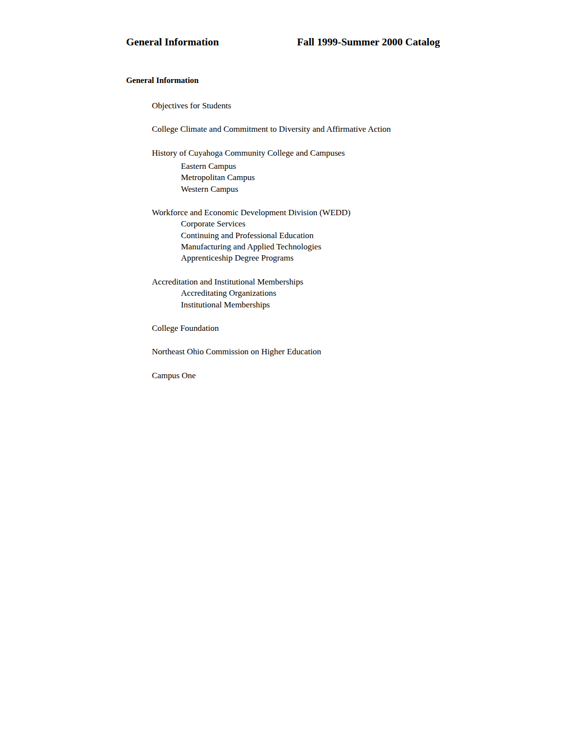General Information
Fall 1999-Summer 2000 Catalog
General Information
Objectives for Students
College Climate and Commitment to Diversity and Affirmative Action
History of Cuyahoga Community College and Campuses
Eastern Campus
Metropolitan Campus
Western Campus
Workforce and Economic Development Division (WEDD)
Corporate Services
Continuing and Professional Education
Manufacturing and Applied Technologies
Apprenticeship Degree Programs
Accreditation and Institutional Memberships
Accreditating Organizations
Institutional Memberships
College Foundation
Northeast Ohio Commission on Higher Education
Campus One